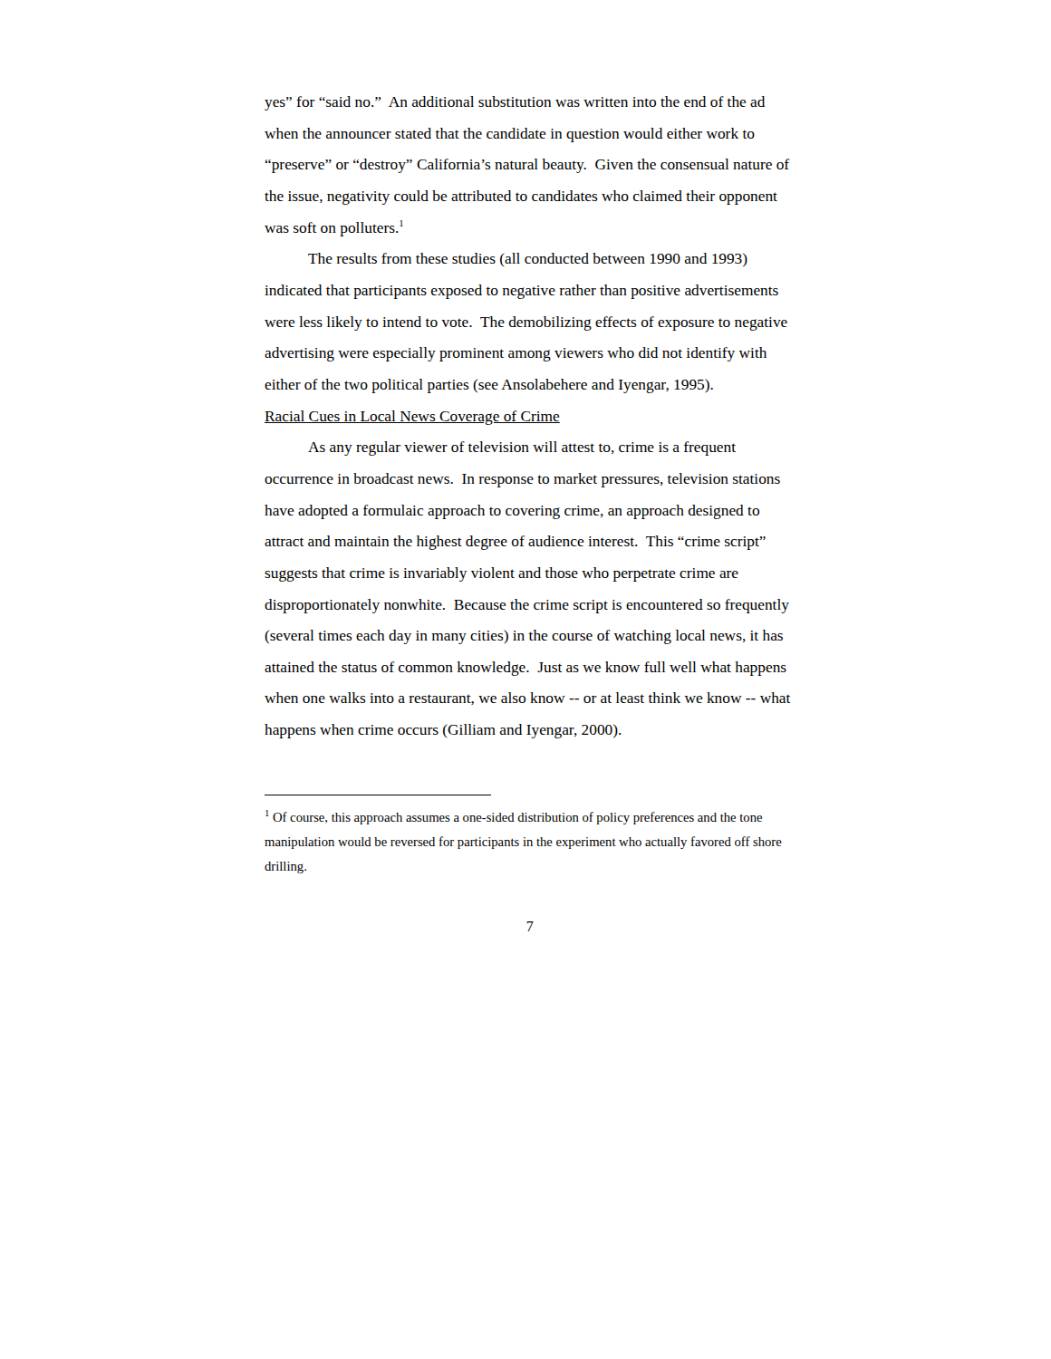yes” for “said no.” An additional substitution was written into the end of the ad when the announcer stated that the candidate in question would either work to “preserve” or “destroy” California’s natural beauty. Given the consensual nature of the issue, negativity could be attributed to candidates who claimed their opponent was soft on polluters.1
The results from these studies (all conducted between 1990 and 1993) indicated that participants exposed to negative rather than positive advertisements were less likely to intend to vote. The demobilizing effects of exposure to negative advertising were especially prominent among viewers who did not identify with either of the two political parties (see Ansolabehere and Iyengar, 1995).
Racial Cues in Local News Coverage of Crime
As any regular viewer of television will attest to, crime is a frequent occurrence in broadcast news. In response to market pressures, television stations have adopted a formulaic approach to covering crime, an approach designed to attract and maintain the highest degree of audience interest. This “crime script” suggests that crime is invariably violent and those who perpetrate crime are disproportionately nonwhite. Because the crime script is encountered so frequently (several times each day in many cities) in the course of watching local news, it has attained the status of common knowledge. Just as we know full well what happens when one walks into a restaurant, we also know -- or at least think we know -- what happens when crime occurs (Gilliam and Iyengar, 2000).
1 Of course, this approach assumes a one-sided distribution of policy preferences and the tone manipulation would be reversed for participants in the experiment who actually favored off shore drilling.
7